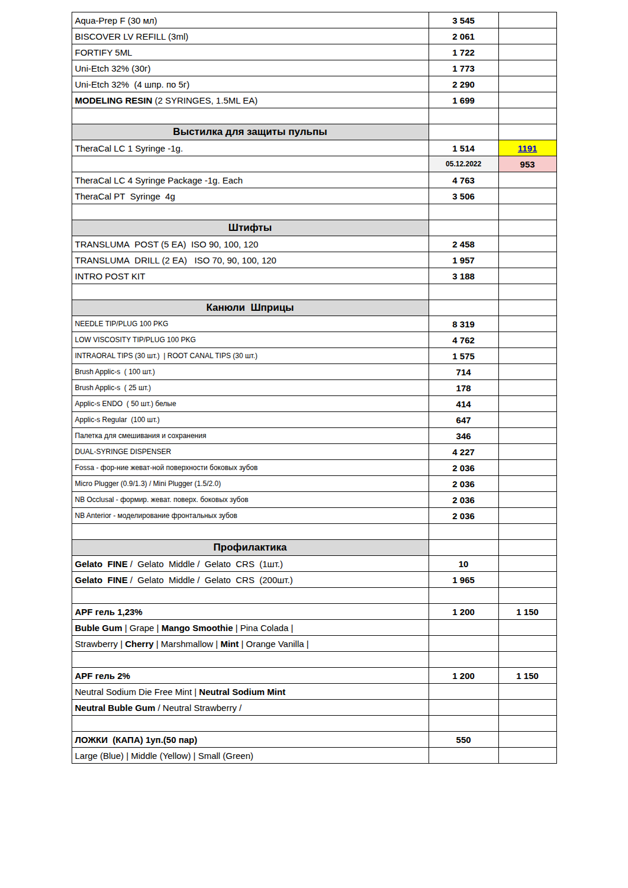| Aqua-Prep F (30 мл) | 3 545 | |
| BISCOVER LV REFILL (3ml) | 2 061 | |
| FORTIFY 5ML | 1 722 | |
| Uni-Etch 32% (30г) | 1 773 | |
| Uni-Etch 32% (4 шпр. по 5г) | 2 290 | |
| MODELING RESIN (2 SYRINGES, 1.5ML EA) | 1 699 | |
| Выстилка для защиты пульпы | | |
| TheraCal LC 1 Syringe -1g. | 1 514 | 1191 |
| | 05.12.2022 | 953 |
| TheraCal LC 4 Syringe Package -1g. Each | 4 763 | |
| TheraCal PT Syringe 4g | 3 506 | |
| Штифты | | |
| TRANSLUMA POST (5 EA) ISO 90, 100, 120 | 2 458 | |
| TRANSLUMA DRILL (2 EA) ISO 70, 90, 100, 120 | 1 957 | |
| INTRO POST KIT | 3 188 | |
| Канюли Шприцы | | |
| NEEDLE TIP/PLUG 100 PKG | 8 319 | |
| LOW VISCOSITY TIP/PLUG 100 PKG | 4 762 | |
| INTRAORAL TIPS (30 шт.) / ROOT CANAL TIPS (30 шт.) | 1 575 | |
| Brush Applic-s ( 100 шт.) | 714 | |
| Brush Applic-s ( 25 шт.) | 178 | |
| Applic-s ENDO ( 50 шт.) белые | 414 | |
| Applic-s Regular (100 шт.) | 647 | |
| Палетка для смешивания и сохранения | 346 | |
| DUAL-SYRINGE DISPENSER | 4 227 | |
| Fossa - фор-ние жеват-ной поверхности боковых зубов | 2 036 | |
| Micro Plugger (0.9/1.3) / Mini Plugger (1.5/2.0) | 2 036 | |
| NB Occlusal - формир. жеват. поверх. боковых зубов | 2 036 | |
| NB Anterior - моделирование фронтальных зубов | 2 036 | |
| Профилактика | | |
| Gelato FINE / Gelato Middle / Gelato CRS (1шт.) | 10 | |
| Gelato FINE / Gelato Middle / Gelato CRS (200шт.) | 1 965 | |
| APF гель 1,23% | 1 200 | 1 150 |
| Buble Gum / Grape / Mango Smoothie / Pina Colada / | | |
| Strawberry / Cherry / Marshmallow / Mint / Orange Vanilla / | | |
| APF гель 2% | 1 200 | 1 150 |
| Neutral Sodium Die Free Mint / Neutral Sodium Mint | | |
| Neutral Buble Gum / Neutral Strawberry / | | |
| ЛОЖКИ (КАПА) 1уп.(50 пар) | 550 | |
| Large (Blue) / Middle (Yellow) / Small (Green) | | |